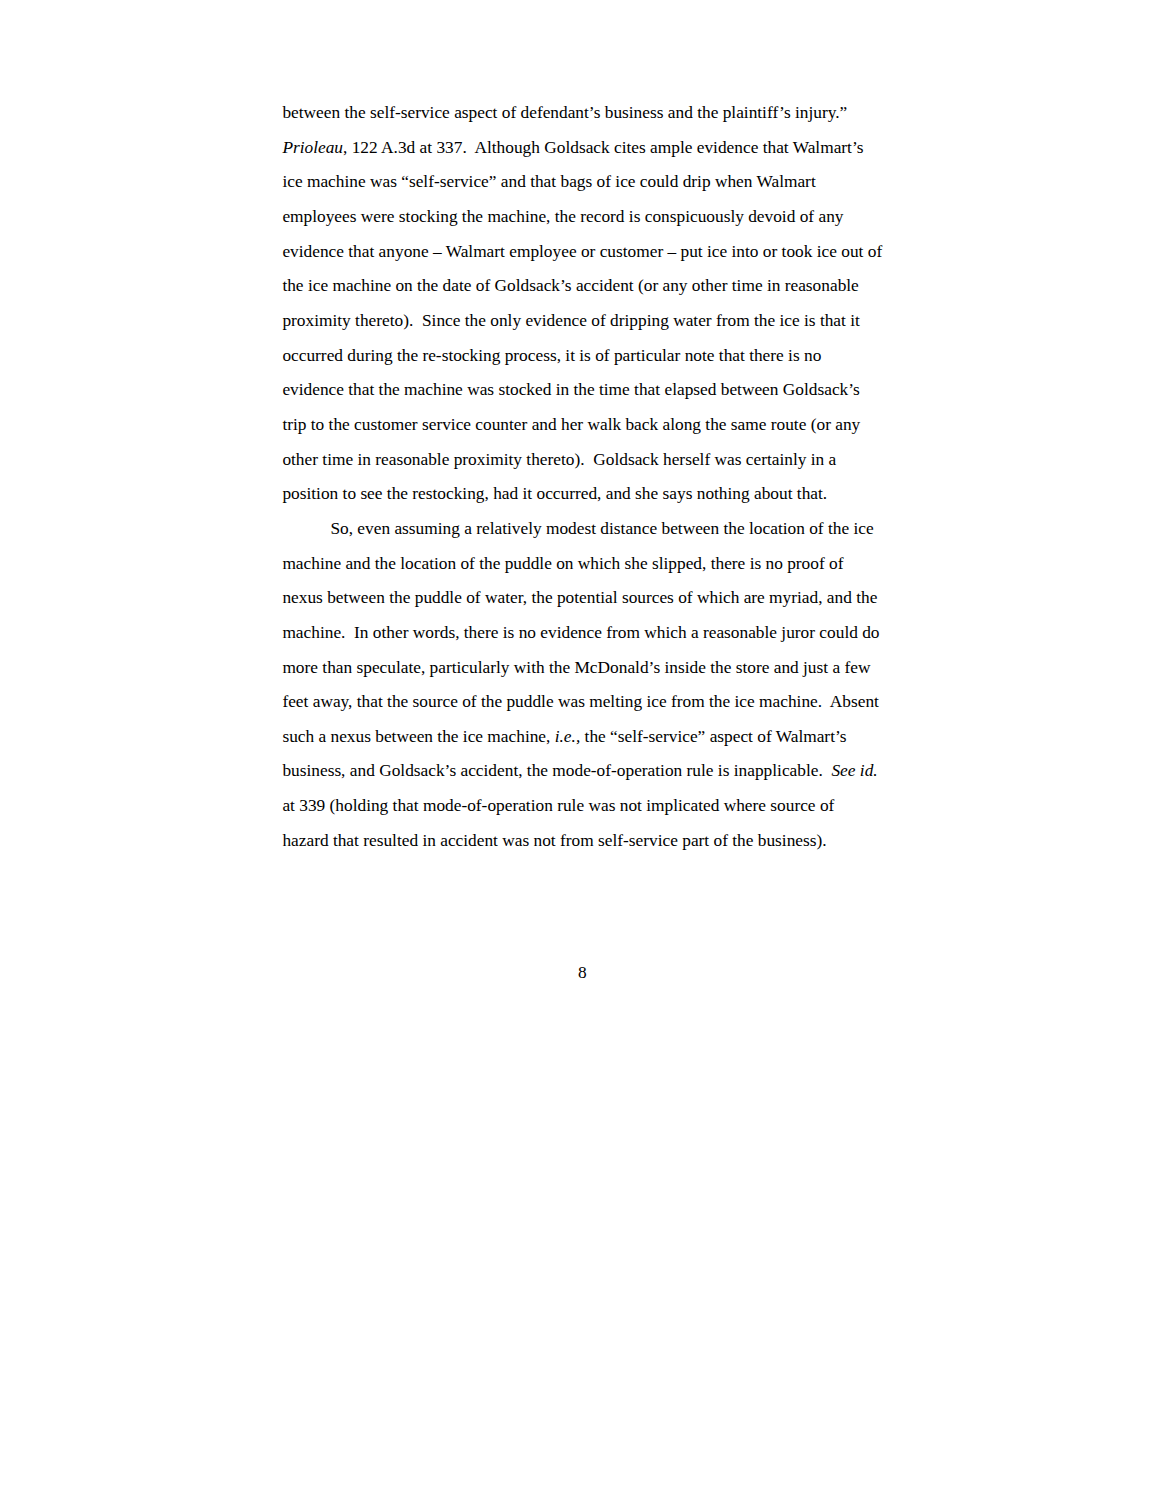between the self-service aspect of defendant’s business and the plaintiff’s injury.” Prioleau, 122 A.3d at 337. Although Goldsack cites ample evidence that Walmart’s ice machine was “self-service” and that bags of ice could drip when Walmart employees were stocking the machine, the record is conspicuously devoid of any evidence that anyone – Walmart employee or customer – put ice into or took ice out of the ice machine on the date of Goldsack’s accident (or any other time in reasonable proximity thereto). Since the only evidence of dripping water from the ice is that it occurred during the re-stocking process, it is of particular note that there is no evidence that the machine was stocked in the time that elapsed between Goldsack’s trip to the customer service counter and her walk back along the same route (or any other time in reasonable proximity thereto). Goldsack herself was certainly in a position to see the restocking, had it occurred, and she says nothing about that.
So, even assuming a relatively modest distance between the location of the ice machine and the location of the puddle on which she slipped, there is no proof of nexus between the puddle of water, the potential sources of which are myriad, and the machine. In other words, there is no evidence from which a reasonable juror could do more than speculate, particularly with the McDonald’s inside the store and just a few feet away, that the source of the puddle was melting ice from the ice machine. Absent such a nexus between the ice machine, i.e., the “self-service” aspect of Walmart’s business, and Goldsack’s accident, the mode-of-operation rule is inapplicable. See id. at 339 (holding that mode-of-operation rule was not implicated where source of hazard that resulted in accident was not from self-service part of the business).
8